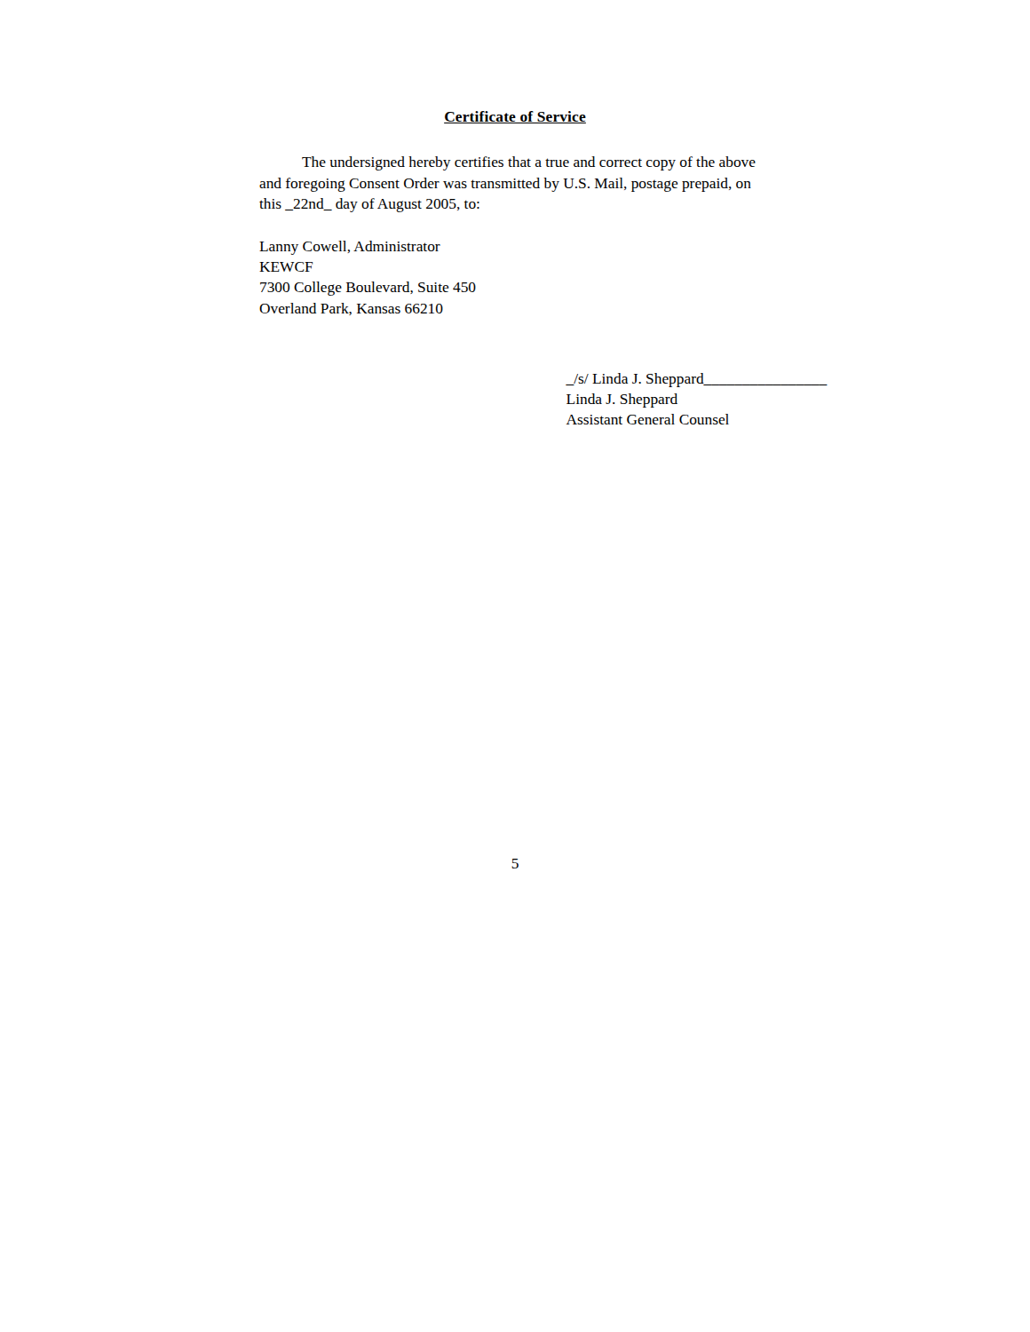Certificate of Service
The undersigned hereby certifies that a true and correct copy of the above and foregoing Consent Order was transmitted by U.S. Mail, postage prepaid, on this _22nd_ day of August 2005, to:
Lanny Cowell, Administrator
KEWCF
7300 College Boulevard, Suite 450
Overland Park, Kansas 66210
_/s/ Linda J. Sheppard________________
Linda J. Sheppard
Assistant General Counsel
5